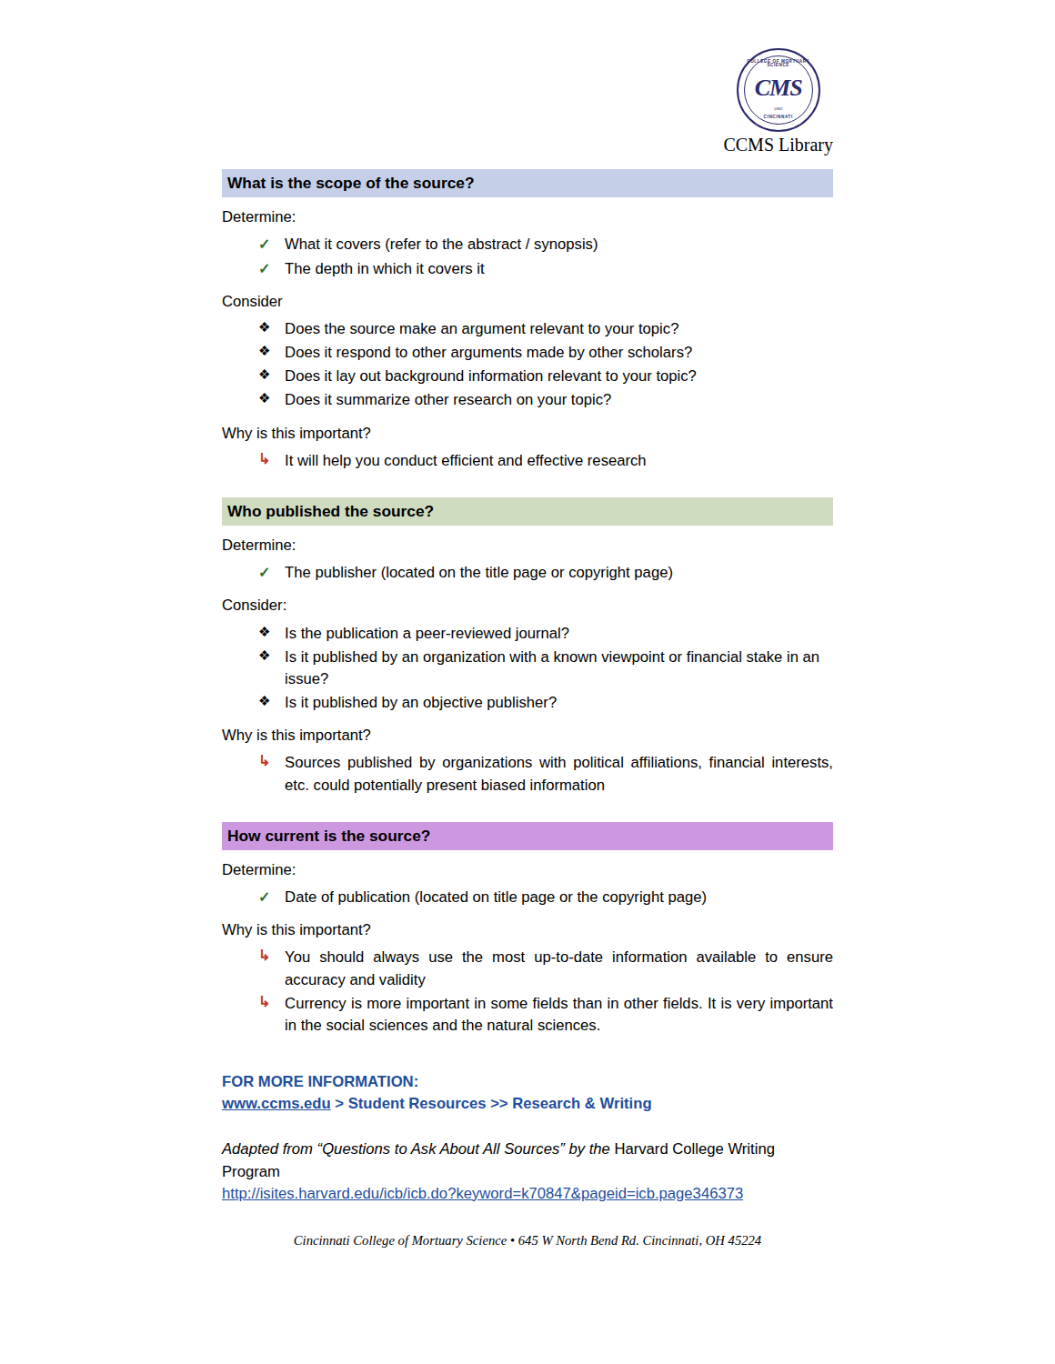COLLEGE OF MORTUARY SCIENCE
CMS
1882
CINCINNATI
CCMS Library
What is the scope of the source?
Determine:
What it covers (refer to the abstract / synopsis)
The depth in which it covers it
Consider
Does the source make an argument relevant to your topic?
Does it respond to other arguments made by other scholars?
Does it lay out background information relevant to your topic?
Does it summarize other research on your topic?
Why is this important?
It will help you conduct efficient and effective research
Who published the source?
Determine:
The publisher (located on the title page or copyright page)
Consider:
Is the publication a peer-reviewed journal?
Is it published by an organization with a known viewpoint or financial stake in an issue?
Is it published by an objective publisher?
Why is this important?
Sources published by organizations with political affiliations, financial interests, etc. could potentially present biased information
How current is the source?
Determine:
Date of publication (located on title page or the copyright page)
Why is this important?
You should always use the most up-to-date information available to ensure accuracy and validity
Currency is more important in some fields than in other fields. It is very important in the social sciences and the natural sciences.
FOR MORE INFORMATION:
www.ccms.edu > Student Resources >> Research & Writing
Adapted from “Questions to Ask About All Sources” by the Harvard College Writing Program
http://isites.harvard.edu/icb/icb.do?keyword=k70847&pageid=icb.page346373
Cincinnati College of Mortuary Science • 645 W North Bend Rd. Cincinnati, OH 45224